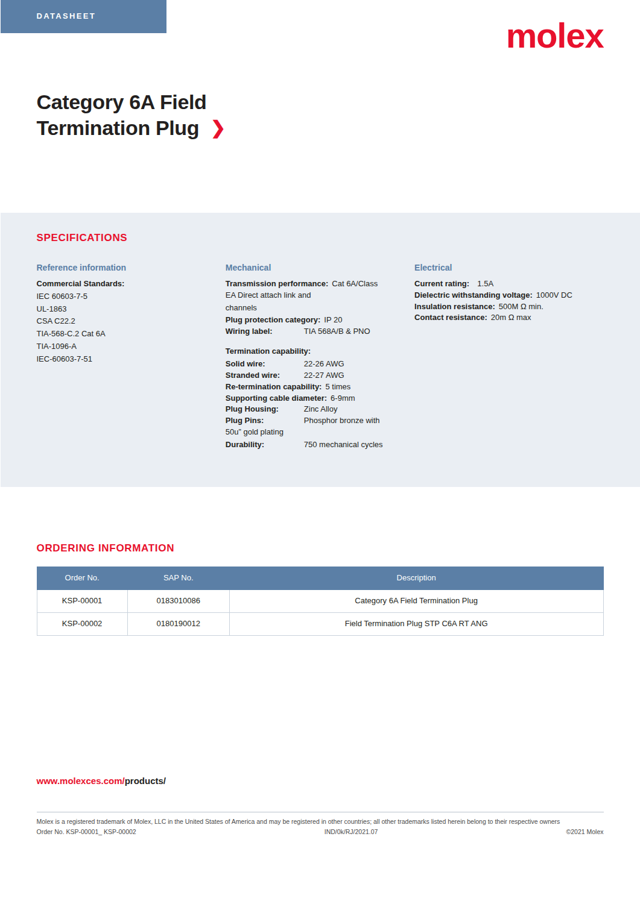Datasheet
molex
Category 6A Field
Termination Plug ❯
Specifications
Reference information
Commercial Standards:
IEC 60603-7-5
UL-1863
CSA C22.2
TIA-568-C.2 Cat 6A
TIA-1096-A
IEC-60603-7-51
Mechanical
Transmission performance: Cat 6A/Class
EA Direct attach link and
channels
Plug protection category: IP 20
Wiring label: TIA 568A/B & PNO
Termination capability:
Solid wire: 22-26 AWG
Stranded wire: 22-27 AWG
Re-termination capability: 5 times
Supporting cable diameter: 6-9mm
Plug Housing: Zinc Alloy
Plug Pins: Phosphor bronze with
50u” gold plating
Durability: 750 mechanical cycles
Electrical
Current rating: 1.5A
Dielectric withstanding voltage: 1000V DC
Insulation resistance: 500M Ω min.
Contact resistance: 20m Ω max
Ordering Information
| Order No. | SAP No. | Description |
| --- | --- | --- |
| KSP-00001 | 0183010086 | Category 6A Field Termination Plug |
| KSP-00002 | 0180190012 | Field Termination Plug STP C6A RT ANG |
www.molexces.com/products/
Molex is a registered trademark of Molex, LLC in the United States of America and may be registered in other countries; all other trademarks listed herein belong to their respective owners
Order No. KSP-00001_ KSP-00002 IND/0k/RJ/2021.07 ©2021 Molex